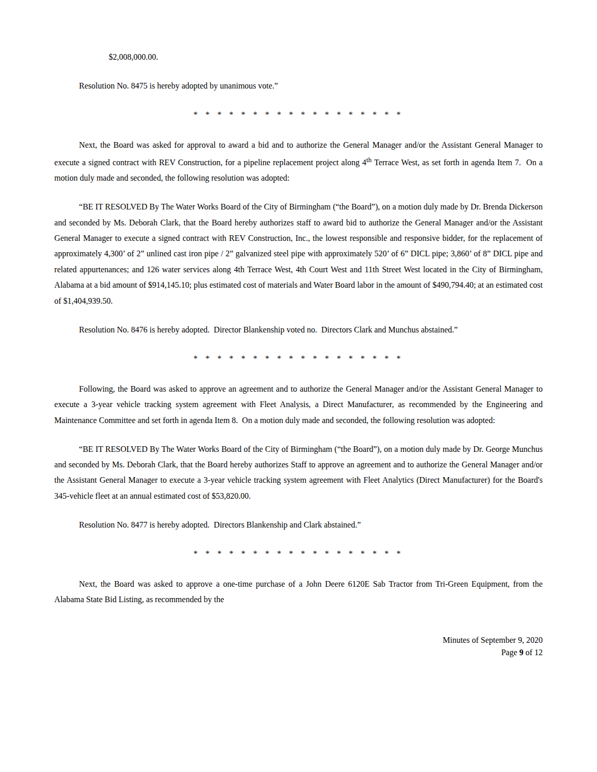$2,008,000.00.
Resolution No. 8475 is hereby adopted by unanimous vote.”
* * * * * * * * * * * * * * * * * *
Next, the Board was asked for approval to award a bid and to authorize the General Manager and/or the Assistant General Manager to execute a signed contract with REV Construction, for a pipeline replacement project along 4th Terrace West, as set forth in agenda Item 7. On a motion duly made and seconded, the following resolution was adopted:
“BE IT RESOLVED By The Water Works Board of the City of Birmingham (“the Board”), on a motion duly made by Dr. Brenda Dickerson and seconded by Ms. Deborah Clark, that the Board hereby authorizes staff to award bid to authorize the General Manager and/or the Assistant General Manager to execute a signed contract with REV Construction, Inc., the lowest responsible and responsive bidder, for the replacement of approximately 4,300’ of 2” unlined cast iron pipe / 2” galvanized steel pipe with approximately 520’ of 6” DICL pipe; 3,860’ of 8” DICL pipe and related appurtenances; and 126 water services along 4th Terrace West, 4th Court West and 11th Street West located in the City of Birmingham, Alabama at a bid amount of $914,145.10; plus estimated cost of materials and Water Board labor in the amount of $490,794.40; at an estimated cost of $1,404,939.50.
Resolution No. 8476 is hereby adopted. Director Blankenship voted no. Directors Clark and Munchus abstained.”
* * * * * * * * * * * * * * * * * *
Following, the Board was asked to approve an agreement and to authorize the General Manager and/or the Assistant General Manager to execute a 3-year vehicle tracking system agreement with Fleet Analysis, a Direct Manufacturer, as recommended by the Engineering and Maintenance Committee and set forth in agenda Item 8. On a motion duly made and seconded, the following resolution was adopted:
“BE IT RESOLVED By The Water Works Board of the City of Birmingham (“the Board”), on a motion duly made by Dr. George Munchus and seconded by Ms. Deborah Clark, that the Board hereby authorizes Staff to approve an agreement and to authorize the General Manager and/or the Assistant General Manager to execute a 3-year vehicle tracking system agreement with Fleet Analytics (Direct Manufacturer) for the Board's 345-vehicle fleet at an annual estimated cost of $53,820.00.
Resolution No. 8477 is hereby adopted. Directors Blankenship and Clark abstained.”
* * * * * * * * * * * * * * * * * *
Next, the Board was asked to approve a one-time purchase of a John Deere 6120E Sab Tractor from Tri-Green Equipment, from the Alabama State Bid Listing, as recommended by the
Minutes of September 9, 2020
Page 9 of 12